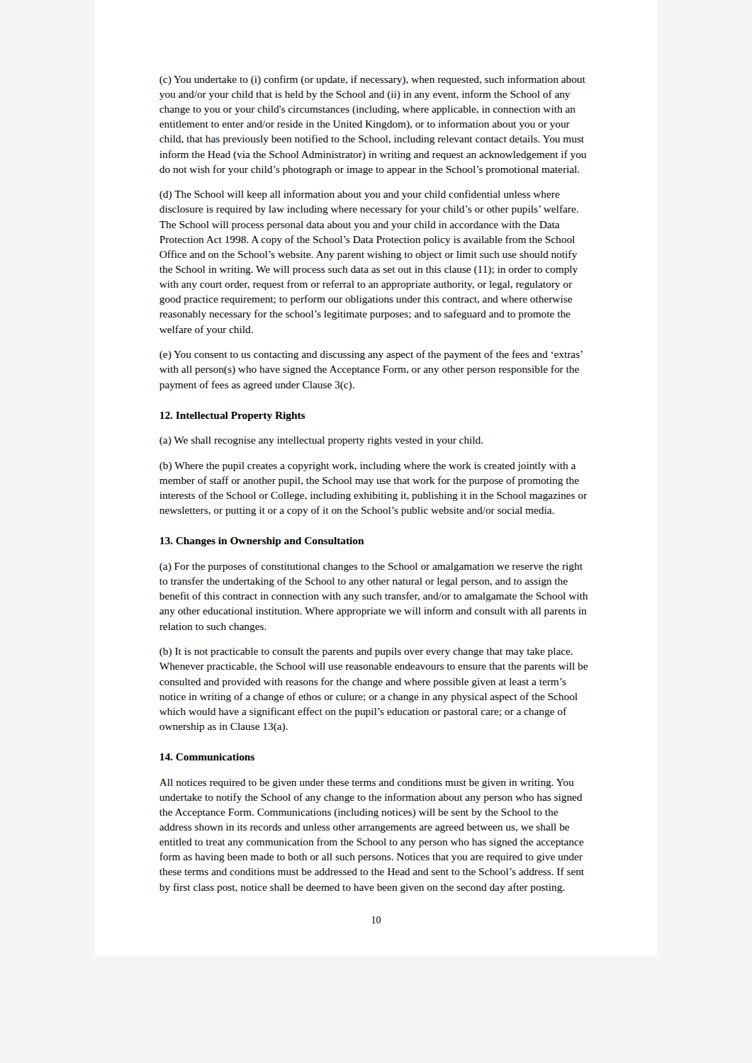(c) You undertake to (i) confirm (or update, if necessary), when requested, such information about you and/or your child that is held by the School and (ii) in any event, inform the School of any change to you or your child's circumstances (including, where applicable, in connection with an entitlement to enter and/or reside in the United Kingdom), or to information about you or your child, that has previously been notified to the School, including relevant contact details. You must inform the Head (via the School Administrator) in writing and request an acknowledgement if you do not wish for your child’s photograph or image to appear in the School’s promotional material.
(d) The School will keep all information about you and your child confidential unless where disclosure is required by law including where necessary for your child’s or other pupils’ welfare. The School will process personal data about you and your child in accordance with the Data Protection Act 1998. A copy of the School’s Data Protection policy is available from the School Office and on the School’s website. Any parent wishing to object or limit such use should notify the School in writing. We will process such data as set out in this clause (11); in order to comply with any court order, request from or referral to an appropriate authority, or legal, regulatory or good practice requirement; to perform our obligations under this contract, and where otherwise reasonably necessary for the school’s legitimate purposes; and to safeguard and to promote the welfare of your child.
(e) You consent to us contacting and discussing any aspect of the payment of the fees and ‘extras’ with all person(s) who have signed the Acceptance Form, or any other person responsible for the payment of fees as agreed under Clause 3(c).
12. Intellectual Property Rights
(a) We shall recognise any intellectual property rights vested in your child.
(b) Where the pupil creates a copyright work, including where the work is created jointly with a member of staff or another pupil, the School may use that work for the purpose of promoting the interests of the School or College, including exhibiting it, publishing it in the School magazines or newsletters, or putting it or a copy of it on the School’s public website and/or social media.
13. Changes in Ownership and Consultation
(a) For the purposes of constitutional changes to the School or amalgamation we reserve the right to transfer the undertaking of the School to any other natural or legal person, and to assign the benefit of this contract in connection with any such transfer, and/or to amalgamate the School with any other educational institution. Where appropriate we will inform and consult with all parents in relation to such changes.
(b) It is not practicable to consult the parents and pupils over every change that may take place. Whenever practicable, the School will use reasonable endeavours to ensure that the parents will be consulted and provided with reasons for the change and where possible given at least a term’s notice in writing of a change of ethos or culure; or a change in any physical aspect of the School which would have a significant effect on the pupil’s education or pastoral care; or a change of ownership as in Clause 13(a).
14. Communications
All notices required to be given under these terms and conditions must be given in writing. You undertake to notify the School of any change to the information about any person who has signed the Acceptance Form. Communications (including notices) will be sent by the School to the address shown in its records and unless other arrangements are agreed between us, we shall be entitled to treat any communication from the School to any person who has signed the acceptance form as having been made to both or all such persons. Notices that you are required to give under these terms and conditions must be addressed to the Head and sent to the School’s address. If sent by first class post, notice shall be deemed to have been given on the second day after posting.
10